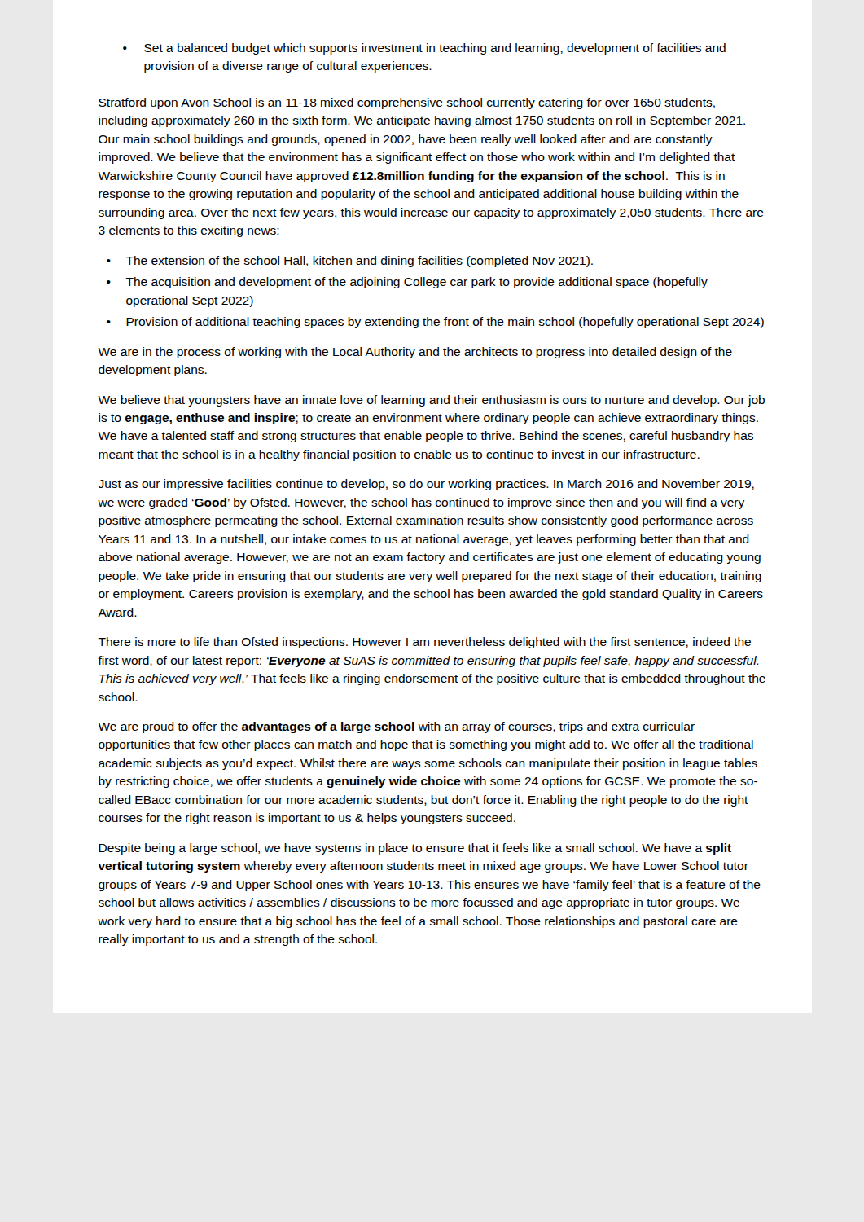Set a balanced budget which supports investment in teaching and learning, development of facilities and provision of a diverse range of cultural experiences.
Stratford upon Avon School is an 11-18 mixed comprehensive school currently catering for over 1650 students, including approximately 260 in the sixth form. We anticipate having almost 1750 students on roll in September 2021. Our main school buildings and grounds, opened in 2002, have been really well looked after and are constantly improved. We believe that the environment has a significant effect on those who work within and I’m delighted that Warwickshire County Council have approved £12.8million funding for the expansion of the school. This is in response to the growing reputation and popularity of the school and anticipated additional house building within the surrounding area. Over the next few years, this would increase our capacity to approximately 2,050 students. There are 3 elements to this exciting news:
The extension of the school Hall, kitchen and dining facilities (completed Nov 2021).
The acquisition and development of the adjoining College car park to provide additional space (hopefully operational Sept 2022)
Provision of additional teaching spaces by extending the front of the main school (hopefully operational Sept 2024)
We are in the process of working with the Local Authority and the architects to progress into detailed design of the development plans.
We believe that youngsters have an innate love of learning and their enthusiasm is ours to nurture and develop. Our job is to engage, enthuse and inspire; to create an environment where ordinary people can achieve extraordinary things. We have a talented staff and strong structures that enable people to thrive. Behind the scenes, careful husbandry has meant that the school is in a healthy financial position to enable us to continue to invest in our infrastructure.
Just as our impressive facilities continue to develop, so do our working practices. In March 2016 and November 2019, we were graded ‘Good’ by Ofsted. However, the school has continued to improve since then and you will find a very positive atmosphere permeating the school. External examination results show consistently good performance across Years 11 and 13. In a nutshell, our intake comes to us at national average, yet leaves performing better than that and above national average. However, we are not an exam factory and certificates are just one element of educating young people. We take pride in ensuring that our students are very well prepared for the next stage of their education, training or employment. Careers provision is exemplary, and the school has been awarded the gold standard Quality in Careers Award.
There is more to life than Ofsted inspections. However I am nevertheless delighted with the first sentence, indeed the first word, of our latest report: ‘Everyone at SuAS is committed to ensuring that pupils feel safe, happy and successful. This is achieved very well.’ That feels like a ringing endorsement of the positive culture that is embedded throughout the school.
We are proud to offer the advantages of a large school with an array of courses, trips and extra curricular opportunities that few other places can match and hope that is something you might add to. We offer all the traditional academic subjects as you’d expect. Whilst there are ways some schools can manipulate their position in league tables by restricting choice, we offer students a genuinely wide choice with some 24 options for GCSE. We promote the so-called EBacc combination for our more academic students, but don’t force it. Enabling the right people to do the right courses for the right reason is important to us & helps youngsters succeed.
Despite being a large school, we have systems in place to ensure that it feels like a small school. We have a split vertical tutoring system whereby every afternoon students meet in mixed age groups. We have Lower School tutor groups of Years 7-9 and Upper School ones with Years 10-13. This ensures we have ‘family feel’ that is a feature of the school but allows activities / assemblies / discussions to be more focussed and age appropriate in tutor groups. We work very hard to ensure that a big school has the feel of a small school. Those relationships and pastoral care are really important to us and a strength of the school.